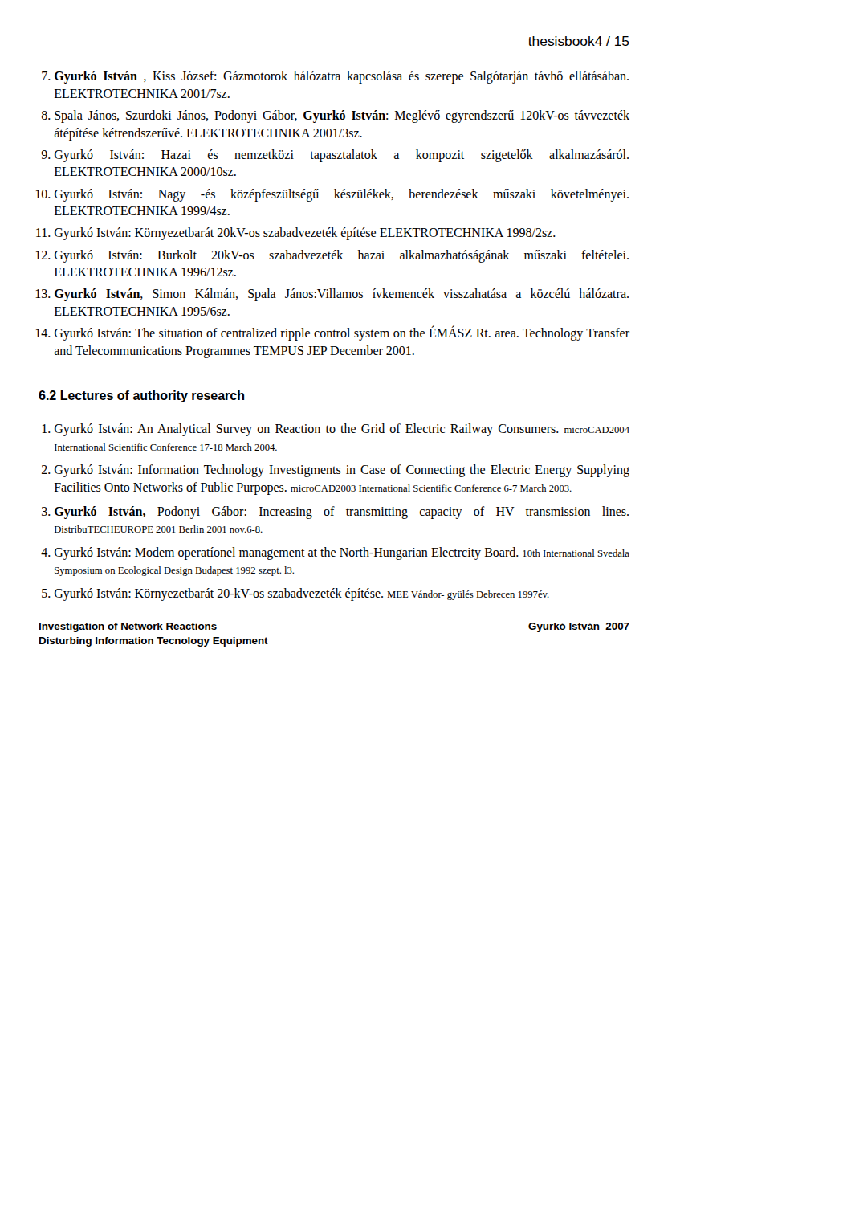thesisbook4 / 15
Gyurkó István , Kiss József: Gázmotorok hálózatra kapcsolása és szerepe Salgótarján távhő ellátásában. ELEKTROTECHNIKA 2001/7sz.
Spala János, Szurdoki János, Podonyi Gábor, Gyurkó István: Meglévő egyrendszerű 120kV-os távvezeték átépítése kétrendszerűvé. ELEKTROTECHNIKA 2001/3sz.
Gyurkó István: Hazai és nemzetközi tapasztalatok a kompozit szigetelők alkalmazásáról. ELEKTROTECHNIKA 2000/10sz.
Gyurkó István: Nagy -és középfeszültségű készülékek, berendezések műszaki követelményei. ELEKTROTECHNIKA 1999/4sz.
Gyurkó István: Környezetbarát 20kV-os szabadvezeték építése ELEKTROTECHNIKA 1998/2sz.
Gyurkó István: Burkolt 20kV-os szabadvezeték hazai alkalmazhatóságának műszaki feltételei. ELEKTROTECHNIKA 1996/12sz.
Gyurkó István, Simon Kálmán, Spala János:Villamos ívkemencék visszahatása a közcélú hálózatra. ELEKTROTECHNIKA 1995/6sz.
Gyurkó István: The situation of centralized ripple control system on the ÉMÁSZ Rt. area. Technology Transfer and Telecommunications Programmes TEMPUS JEP December 2001.
6.2 Lectures of authority research
Gyurkó István: An Analytical Survey on Reaction to the Grid of Electric Railway Consumers. microCAD2004 International Scientific Conference 17-18 March 2004.
Gyurkó István: Information Technology Investigments in Case of Connecting the Electric Energy Supplying Facilities Onto Networks of Public Purpopes. microCAD2003 International Scientific Conference 6-7 March 2003.
Gyurkó István, Podonyi Gábor: Increasing of transmitting capacity of HV transmission lines. DistribuTECHEUROPE 2001 Berlin 2001 nov.6-8.
Gyurkó István: Modem operatíonel management at the North-Hungarian Electrcity Board. 10th International Svedala Symposium on Ecological Design Budapest 1992 szept. l3.
Gyurkó István: Környezetbarát 20-kV-os szabadvezeték építése. MEE Vándor- gyülés Debrecen 1997év.
Investigation of Network Reactions
Disturbing Information Tecnology Equipment
Gyurkó István 2007